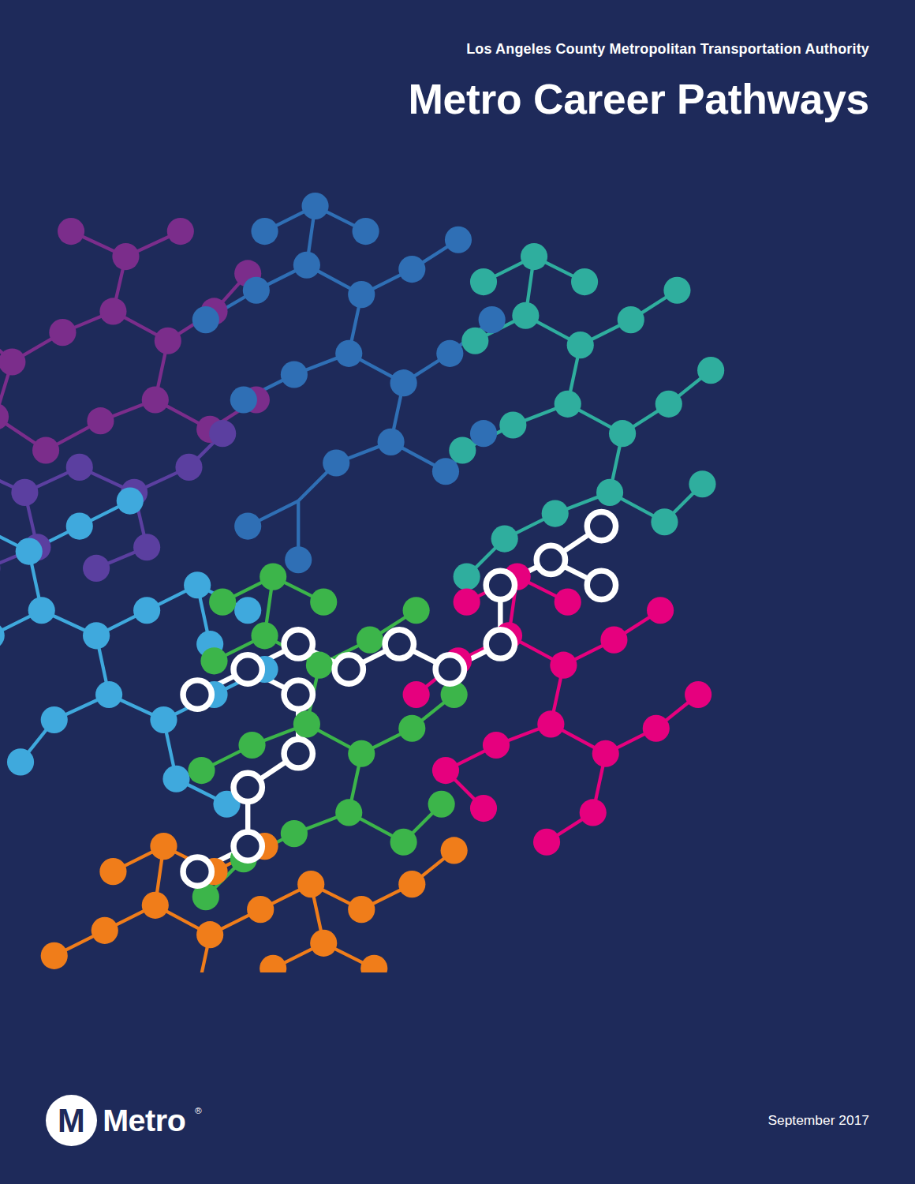Los Angeles County Metropolitan Transportation Authority
Metro Career Pathways
M Metro®
September 2017